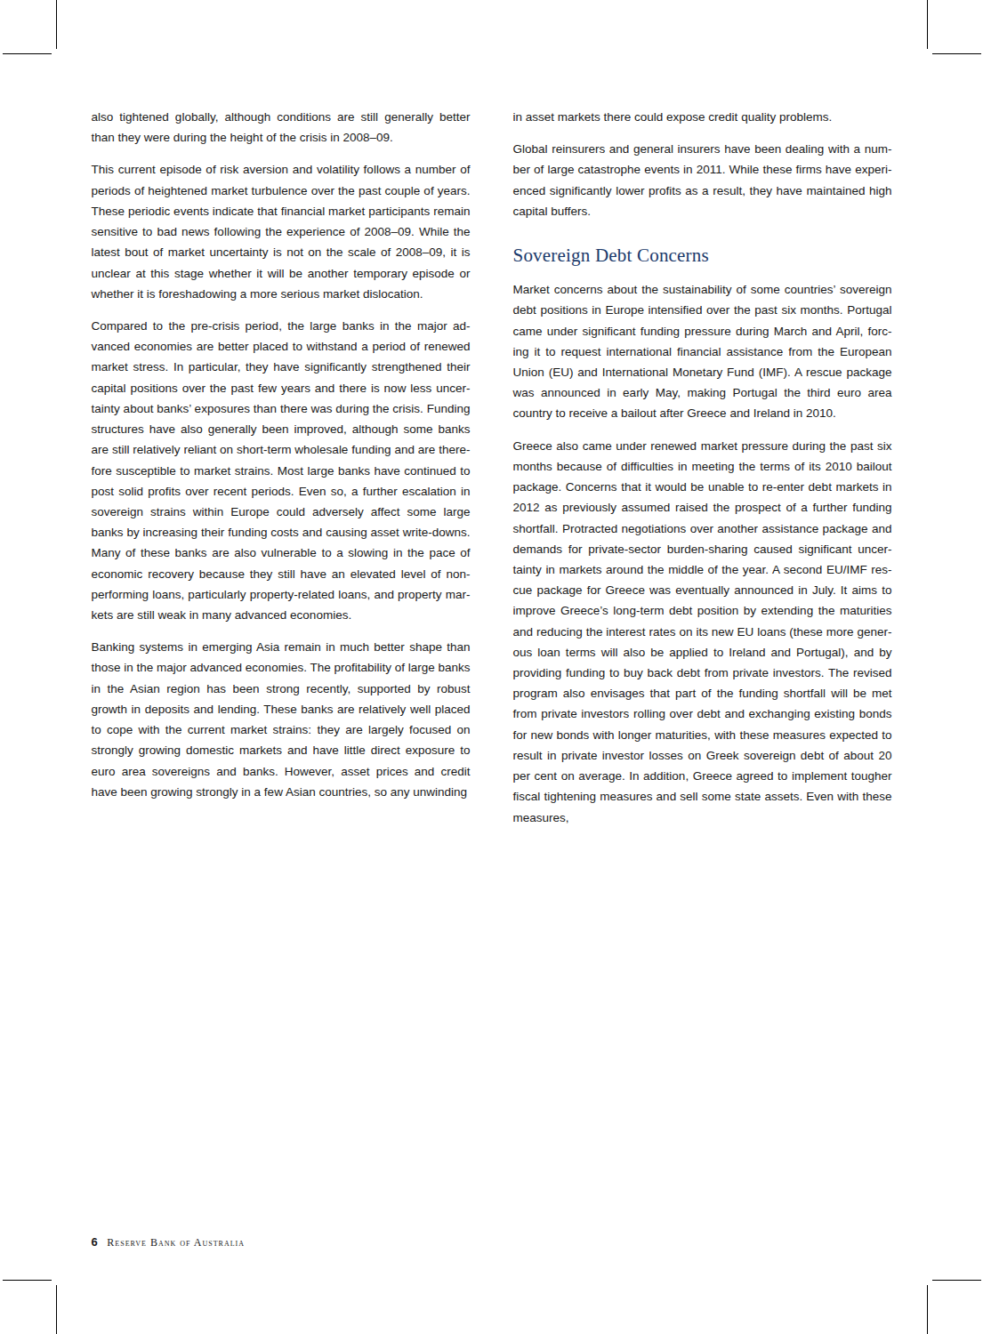also tightened globally, although conditions are still generally better than they were during the height of the crisis in 2008–09.
This current episode of risk aversion and volatility follows a number of periods of heightened market turbulence over the past couple of years. These periodic events indicate that financial market participants remain sensitive to bad news following the experience of 2008–09. While the latest bout of market uncertainty is not on the scale of 2008–09, it is unclear at this stage whether it will be another temporary episode or whether it is foreshadowing a more serious market dislocation.
Compared to the pre-crisis period, the large banks in the major advanced economies are better placed to withstand a period of renewed market stress. In particular, they have significantly strengthened their capital positions over the past few years and there is now less uncertainty about banks’ exposures than there was during the crisis. Funding structures have also generally been improved, although some banks are still relatively reliant on short-term wholesale funding and are therefore susceptible to market strains. Most large banks have continued to post solid profits over recent periods. Even so, a further escalation in sovereign strains within Europe could adversely affect some large banks by increasing their funding costs and causing asset write-downs. Many of these banks are also vulnerable to a slowing in the pace of economic recovery because they still have an elevated level of non-performing loans, particularly property-related loans, and property markets are still weak in many advanced economies.
Banking systems in emerging Asia remain in much better shape than those in the major advanced economies. The profitability of large banks in the Asian region has been strong recently, supported by robust growth in deposits and lending. These banks are relatively well placed to cope with the current market strains: they are largely focused on strongly growing domestic markets and have little direct exposure to euro area sovereigns and banks. However, asset prices and credit have been growing strongly in a few Asian countries, so any unwinding
in asset markets there could expose credit quality problems.
Global reinsurers and general insurers have been dealing with a number of large catastrophe events in 2011. While these firms have experienced significantly lower profits as a result, they have maintained high capital buffers.
Sovereign Debt Concerns
Market concerns about the sustainability of some countries’ sovereign debt positions in Europe intensified over the past six months. Portugal came under significant funding pressure during March and April, forcing it to request international financial assistance from the European Union (EU) and International Monetary Fund (IMF). A rescue package was announced in early May, making Portugal the third euro area country to receive a bailout after Greece and Ireland in 2010.
Greece also came under renewed market pressure during the past six months because of difficulties in meeting the terms of its 2010 bailout package. Concerns that it would be unable to re-enter debt markets in 2012 as previously assumed raised the prospect of a further funding shortfall. Protracted negotiations over another assistance package and demands for private-sector burden-sharing caused significant uncertainty in markets around the middle of the year. A second EU/IMF rescue package for Greece was eventually announced in July. It aims to improve Greece’s long-term debt position by extending the maturities and reducing the interest rates on its new EU loans (these more generous loan terms will also be applied to Ireland and Portugal), and by providing funding to buy back debt from private investors. The revised program also envisages that part of the funding shortfall will be met from private investors rolling over debt and exchanging existing bonds for new bonds with longer maturities, with these measures expected to result in private investor losses on Greek sovereign debt of about 20 per cent on average. In addition, Greece agreed to implement tougher fiscal tightening measures and sell some state assets. Even with these measures,
6 Reserve Bank of Australia